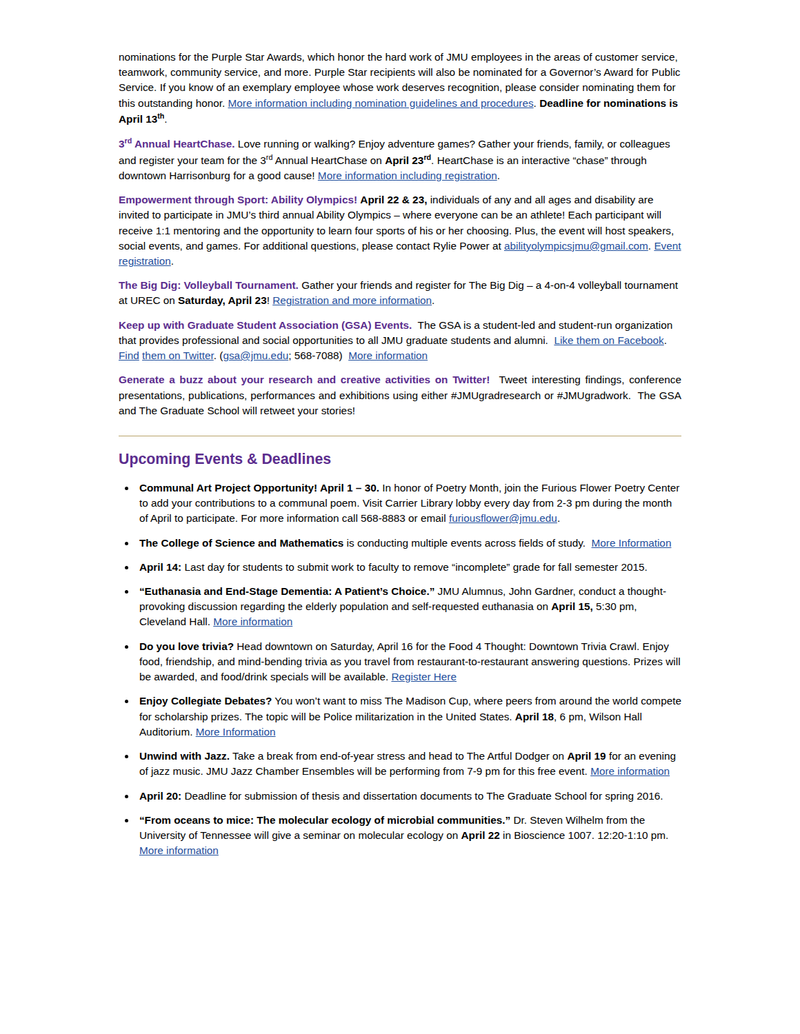nominations for the Purple Star Awards, which honor the hard work of JMU employees in the areas of customer service, teamwork, community service, and more. Purple Star recipients will also be nominated for a Governor’s Award for Public Service. If you know of an exemplary employee whose work deserves recognition, please consider nominating them for this outstanding honor. More information including nomination guidelines and procedures. Deadline for nominations is April 13th.
3rd Annual HeartChase. Love running or walking? Enjoy adventure games? Gather your friends, family, or colleagues and register your team for the 3rd Annual HeartChase on April 23rd. HeartChase is an interactive “chase” through downtown Harrisonburg for a good cause! More information including registration.
Empowerment through Sport: Ability Olympics! April 22 & 23, individuals of any and all ages and disability are invited to participate in JMU’s third annual Ability Olympics – where everyone can be an athlete! Each participant will receive 1:1 mentoring and the opportunity to learn four sports of his or her choosing. Plus, the event will host speakers, social events, and games. For additional questions, please contact Rylie Power at abilityolympicsjmu@gmail.com. Event registration.
The Big Dig: Volleyball Tournament. Gather your friends and register for The Big Dig – a 4-on-4 volleyball tournament at UREC on Saturday, April 23! Registration and more information.
Keep up with Graduate Student Association (GSA) Events. The GSA is a student-led and student-run organization that provides professional and social opportunities to all JMU graduate students and alumni. Like them on Facebook. Find them on Twitter. (gsa@jmu.edu; 568-7088) More information
Generate a buzz about your research and creative activities on Twitter! Tweet interesting findings, conference presentations, publications, performances and exhibitions using either #JMUgradresearch or #JMUgradwork. The GSA and The Graduate School will retweet your stories!
Upcoming Events & Deadlines
Communal Art Project Opportunity! April 1 – 30. In honor of Poetry Month, join the Furious Flower Poetry Center to add your contributions to a communal poem. Visit Carrier Library lobby every day from 2-3 pm during the month of April to participate. For more information call 568-8883 or email furiousflower@jmu.edu.
The College of Science and Mathematics is conducting multiple events across fields of study. More Information
April 14: Last day for students to submit work to faculty to remove “incomplete” grade for fall semester 2015.
“Euthanasia and End-Stage Dementia: A Patient’s Choice.” JMU Alumnus, John Gardner, conduct a thought-provoking discussion regarding the elderly population and self-requested euthanasia on April 15, 5:30 pm, Cleveland Hall. More information
Do you love trivia? Head downtown on Saturday, April 16 for the Food 4 Thought: Downtown Trivia Crawl. Enjoy food, friendship, and mind-bending trivia as you travel from restaurant-to-restaurant answering questions. Prizes will be awarded, and food/drink specials will be available. Register Here
Enjoy Collegiate Debates? You won’t want to miss The Madison Cup, where peers from around the world compete for scholarship prizes. The topic will be Police militarization in the United States. April 18, 6 pm, Wilson Hall Auditorium. More Information
Unwind with Jazz. Take a break from end-of-year stress and head to The Artful Dodger on April 19 for an evening of jazz music. JMU Jazz Chamber Ensembles will be performing from 7-9 pm for this free event. More information
April 20: Deadline for submission of thesis and dissertation documents to The Graduate School for spring 2016.
“From oceans to mice: The molecular ecology of microbial communities.” Dr. Steven Wilhelm from the University of Tennessee will give a seminar on molecular ecology on April 22 in Bioscience 1007. 12:20-1:10 pm. More information